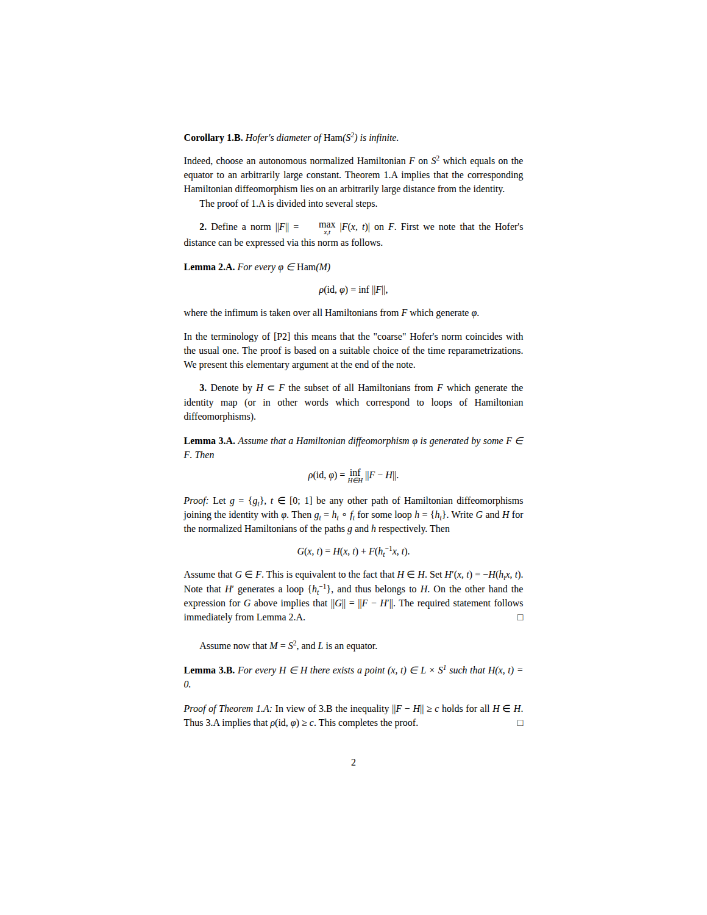Corollary 1.B. Hofer's diameter of Ham(S2) is infinite.
Indeed, choose an autonomous normalized Hamiltonian F on S2 which equals on the equator to an arbitrarily large constant. Theorem 1.A implies that the corresponding Hamiltonian diffeomorphism lies on an arbitrarily large distance from the identity.
The proof of 1.A is divided into several steps.
2. Define a norm ||F|| = max x,t |F(x, t)| on F. First we note that the Hofer's distance can be expressed via this norm as follows.
Lemma 2.A. For every φ ∈ Ham(M)
ρ(id, φ) = inf ||F||,
where the infimum is taken over all Hamiltonians from F which generate φ.
In the terminology of [P2] this means that the "coarse" Hofer's norm coincides with the usual one. The proof is based on a suitable choice of the time reparametrizations. We present this elementary argument at the end of the note.
3. Denote by H ⊂ F the subset of all Hamiltonians from F which generate the identity map (or in other words which correspond to loops of Hamiltonian diffeomorphisms).
Lemma 3.A. Assume that a Hamiltonian diffeomorphism φ is generated by some F ∈ F. Then
ρ(id, φ) = inf H∈H ||F − H||.
Proof: Let g = {gt}, t ∈ [0; 1] be any other path of Hamiltonian diffeomorphisms joining the identity with φ. Then gt = ht ∘ ft for some loop h = {ht}. Write G and H for the normalized Hamiltonians of the paths g and h respectively. Then
G(x, t) = H(x, t) + F(ht−1x, t).
Assume that G ∈ F. This is equivalent to the fact that H ∈ H. Set H′(x, t) = −H(htx, t). Note that H′ generates a loop {ht−1}, and thus belongs to H. On the other hand the expression for G above implies that ||G|| = ||F − H′||. The required statement follows immediately from Lemma 2.A.□
Assume now that M = S2, and L is an equator.
Lemma 3.B. For every H ∈ H there exists a point (x, t) ∈ L × S1 such that H(x, t) = 0.
Proof of Theorem 1.A: In view of 3.B the inequality ||F − H|| ≥ c holds for all H ∈ H. Thus 3.A implies that ρ(id, φ) ≥ c. This completes the proof.□
2